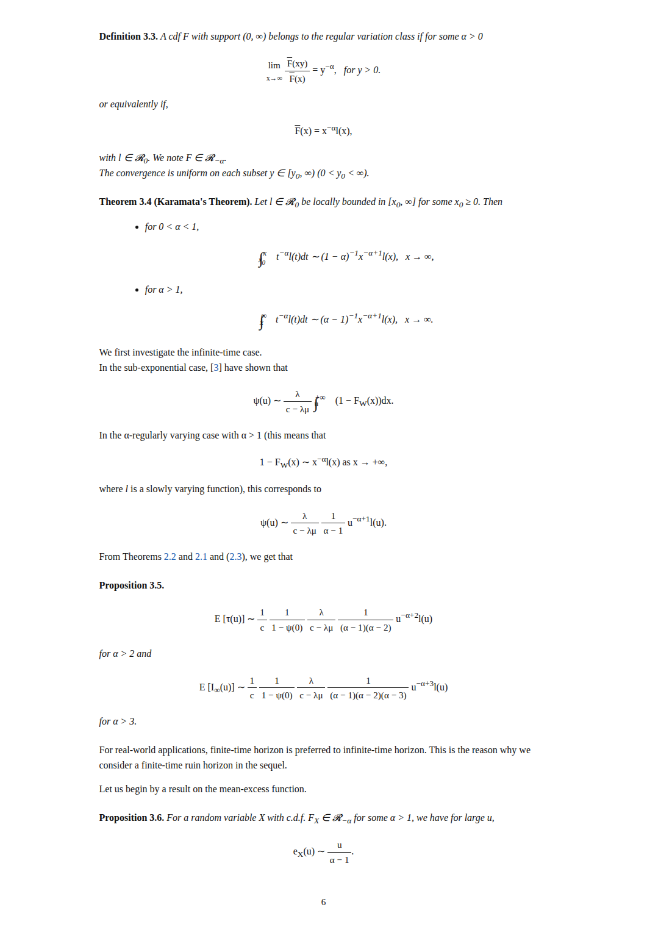Definition 3.3. A cdf F with support (0, ∞) belongs to the regular variation class if for some α > 0
lim x→∞ F(xy) F(x) = y−α, for y > 0.
or equivalently if,
F(x) = x−αl(x),
with l ∈ 𝓡0. We note F ∈ 𝓡−α.
The convergence is uniform on each subset y ∈ [y0, ∞) (0 < y0 < ∞).
Theorem 3.4 (Karamata's Theorem). Let l ∈ 𝓡0 be locally bounded in [x0, ∞] for some x0 ≥ 0. Then
for 0 < α < 1,
∫x0x t−αl(t)dt ∼ (1 − α)−1x−α+1l(x), x → ∞,
for α > 1,
∫x∞ t−αl(t)dt ∼ (α − 1)−1x−α+1l(x), x → ∞.
We first investigate the infinite-time case.
In the sub-exponential case, [3] have shown that
ψ(u) ∼ λc − λμ ∫u+∞ (1 − FW(x))dx.
In the α-regularly varying case with α > 1 (this means that
1 − FW(x) ∼ x−αl(x) as x → +∞,
where l is a slowly varying function), this corresponds to
ψ(u) ∼ λc − λμ 1 α − 1 u−α+1l(u).
From Theorems 2.2 and 2.1 and (2.3), we get that
Proposition 3.5.
E [τ(u)] ∼ 1 c 11 − ψ(0) λc − λμ 1(α − 1)(α − 2) u−α+2l(u)
for α > 2 and
E [I∞(u)] ∼ 1 c 11 − ψ(0) λc − λμ 1(α − 1)(α − 2)(α − 3) u−α+3l(u)
for α > 3.
For real-world applications, finite-time horizon is preferred to infinite-time horizon. This is the reason why we consider a finite-time ruin horizon in the sequel.
Let us begin by a result on the mean-excess function.
Proposition 3.6. For a random variable X with c.d.f. FX ∈ 𝓡−α for some α > 1, we have for large u,
eX(u) ∼ uα − 1.
6